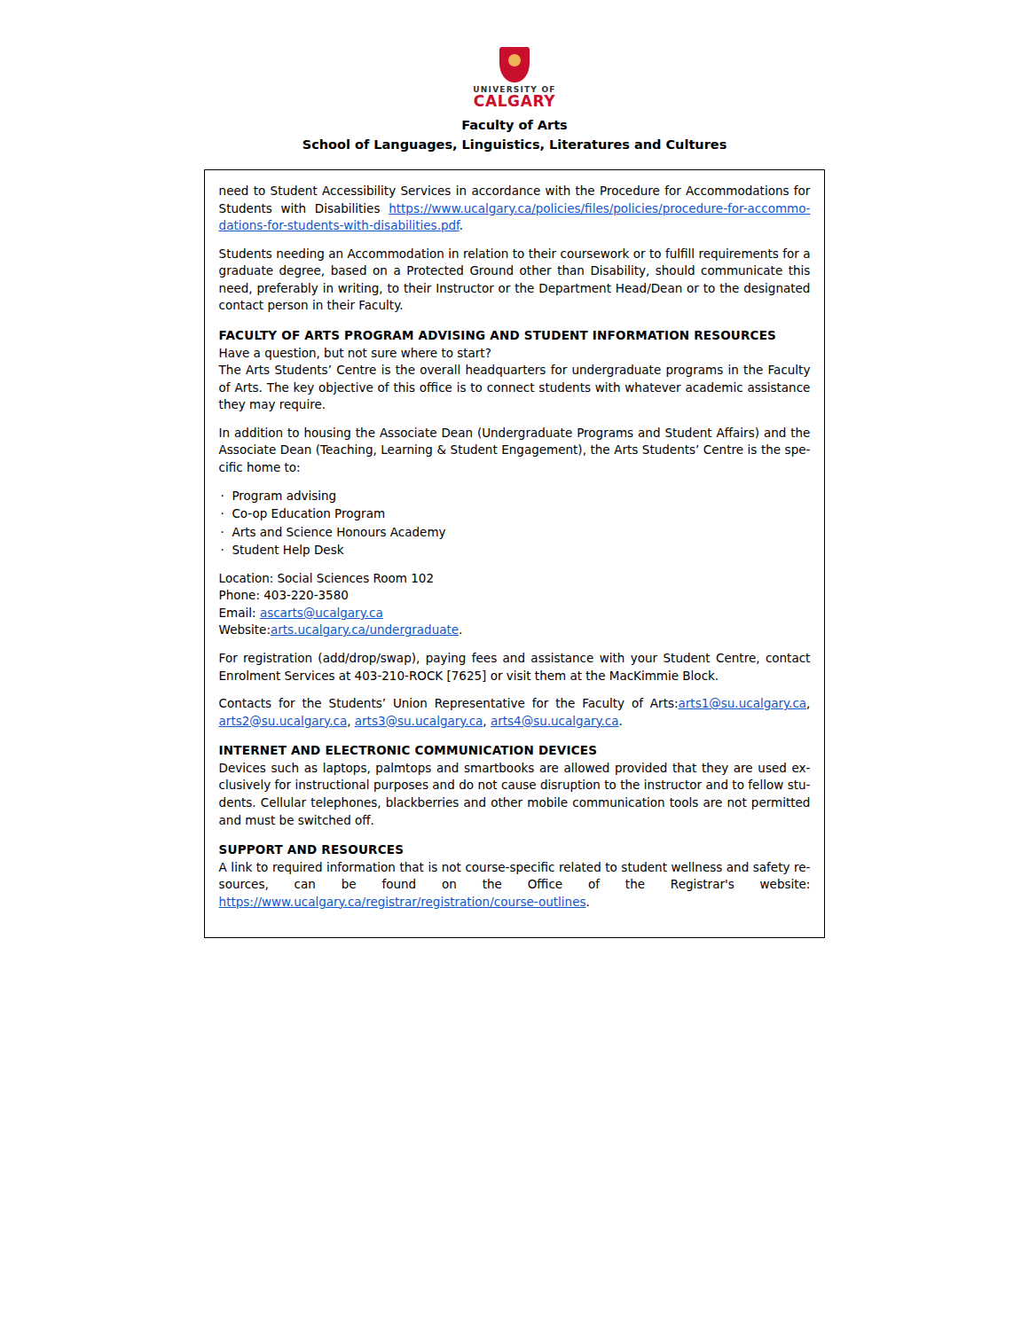UNIVERSITY OF CALGARY
Faculty of Arts
School of Languages, Linguistics, Literatures and Cultures
need to Student Accessibility Services in accordance with the Procedure for Accommodations for Students with Disabilities https://www.ucalgary.ca/policies/files/policies/procedure-for-accommodations-for-students-with-disabilities.pdf.
Students needing an Accommodation in relation to their coursework or to fulfill requirements for a graduate degree, based on a Protected Ground other than Disability, should communicate this need, preferably in writing, to their Instructor or the Department Head/Dean or to the designated contact person in their Faculty.
Faculty of Arts Program Advising and Student Information Resources
Have a question, but not sure where to start?
The Arts Students’ Centre is the overall headquarters for undergraduate programs in the Faculty of Arts. The key objective of this office is to connect students with whatever academic assistance they may require.
In addition to housing the Associate Dean (Undergraduate Programs and Student Affairs) and the Associate Dean (Teaching, Learning & Student Engagement), the Arts Students’ Centre is the specific home to:
Program advising
Co-op Education Program
Arts and Science Honours Academy
Student Help Desk
Location: Social Sciences Room 102
Phone: 403-220-3580
Email: ascarts@ucalgary.ca
Website:arts.ucalgary.ca/undergraduate.
For registration (add/drop/swap), paying fees and assistance with your Student Centre, contact Enrolment Services at 403-210-ROCK [7625] or visit them at the MacKimmie Block.
Contacts for the Students’ Union Representative for the Faculty of Arts:arts1@su.ucalgary.ca, arts2@su.ucalgary.ca, arts3@su.ucalgary.ca, arts4@su.ucalgary.ca.
Internet and Electronic Communication Devices
Devices such as laptops, palmtops and smartbooks are allowed provided that they are used exclusively for instructional purposes and do not cause disruption to the instructor and to fellow students. Cellular telephones, blackberries and other mobile communication tools are not permitted and must be switched off.
Support and Resources
A link to required information that is not course-specific related to student wellness and safety resources, can be found on the Office of the Registrar's website: https://www.ucalgary.ca/registrar/registration/course-outlines.